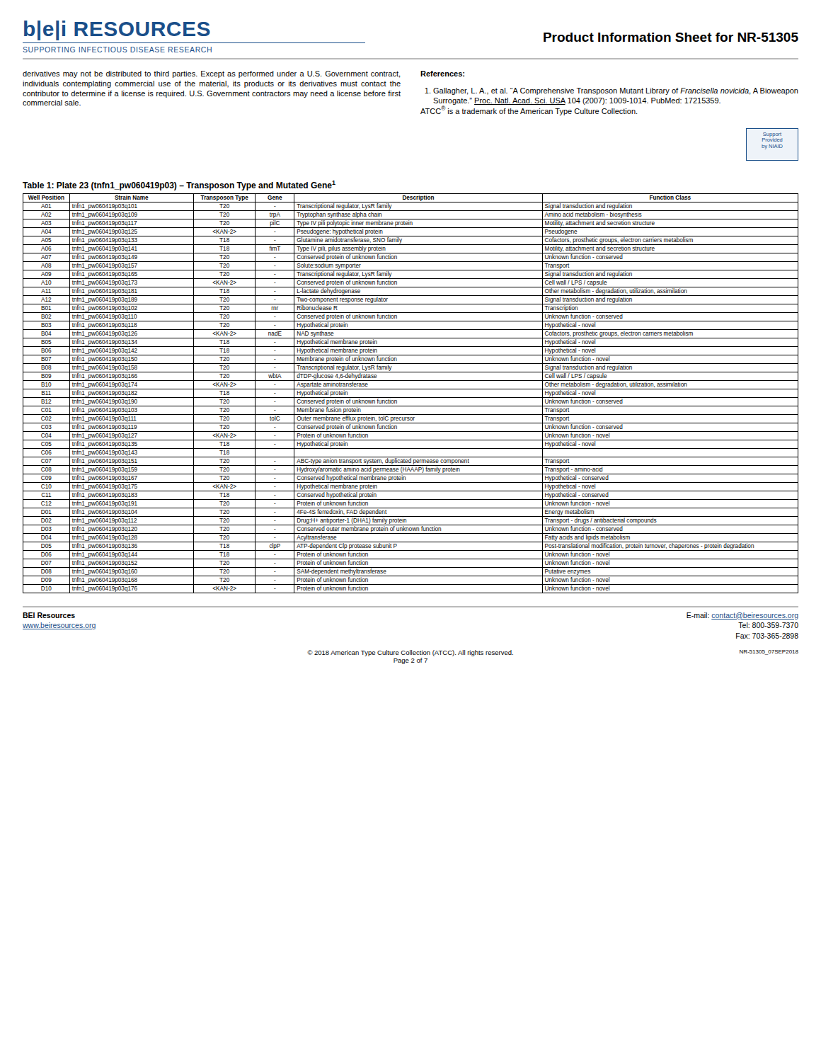b|e|i RESOURCES
SUPPORTING INFECTIOUS DISEASE RESEARCH
Product Information Sheet for NR-51305
derivatives may not be distributed to third parties. Except as performed under a U.S. Government contract, individuals contemplating commercial use of the material, its products or its derivatives must contact the contributor to determine if a license is required. U.S. Government contractors may need a license before first commercial sale.
References:
Gallagher, L. A., et al. “A Comprehensive Transposon Mutant Library of Francisella novicida, A Bioweapon Surrogate.” Proc. Natl. Acad. Sci. USA 104 (2007): 1009-1014. PubMed: 17215359.
ATCC® is a trademark of the American Type Culture Collection.
Support
Provided
by NIAID
Table 1: Plate 23 (tnfn1_pw060419p03) – Transposon Type and Mutated Gene1
| Well Position | Strain Name | Transposon Type | Gene | Description | Function Class |
| --- | --- | --- | --- | --- | --- |
| A01 | tnfn1_pw060419p03q101 | T20 | - | Transcriptional regulator, LysR family | Signal transduction and regulation |
| A02 | tnfn1_pw060419p03q109 | T20 | trpA | Tryptophan synthase alpha chain | Amino acid metabolism - biosynthesis |
| A03 | tnfn1_pw060419p03q117 | T20 | pilC | Type IV pili polytopic inner membrane protein | Motility, attachment and secretion structure |
| A04 | tnfn1_pw060419p03q125 | <KAN-2> | - | Pseudogene: hypothetical protein | Pseudogene |
| A05 | tnfn1_pw060419p03q133 | T18 | - | Glutamine amidotransferase, SNO family | Cofactors, prosthetic groups, electron carriers metabolism |
| A06 | tnfn1_pw060419p03q141 | T18 | fimT | Type IV pili, pilus assembly protein | Motility, attachment and secretion structure |
| A07 | tnfn1_pw060419p03q149 | T20 | - | Conserved protein of unknown function | Unknown function - conserved |
| A08 | tnfn1_pw060419p03q157 | T20 | - | Solute:sodium symporter | Transport |
| A09 | tnfn1_pw060419p03q165 | T20 | - | Transcriptional regulator, LysR family | Signal transduction and regulation |
| A10 | tnfn1_pw060419p03q173 | <KAN-2> | - | Conserved protein of unknown function | Cell wall / LPS / capsule |
| A11 | tnfn1_pw060419p03q181 | T18 | - | L-lactate dehydrogenase | Other metabolism - degradation, utilization, assimilation |
| A12 | tnfn1_pw060419p03q189 | T20 | - | Two-component response regulator | Signal transduction and regulation |
| B01 | tnfn1_pw060419p03q102 | T20 | rnr | Ribonuclease R | Transcription |
| B02 | tnfn1_pw060419p03q110 | T20 | - | Conserved protein of unknown function | Unknown function - conserved |
| B03 | tnfn1_pw060419p03q118 | T20 | - | Hypothetical protein | Hypothetical - novel |
| B04 | tnfn1_pw060419p03q126 | <KAN-2> | nadE | NAD synthase | Cofactors, prosthetic groups, electron carriers metabolism |
| B05 | tnfn1_pw060419p03q134 | T18 | - | Hypothetical membrane protein | Hypothetical - novel |
| B06 | tnfn1_pw060419p03q142 | T18 | - | Hypothetical membrane protein | Hypothetical - novel |
| B07 | tnfn1_pw060419p03q150 | T20 | - | Membrane protein of unknown function | Unknown function - novel |
| B08 | tnfn1_pw060419p03q158 | T20 | - | Transcriptional regulator, LysR family | Signal transduction and regulation |
| B09 | tnfn1_pw060419p03q166 | T20 | wbtA | dTDP-glucose 4,6-dehydratase | Cell wall / LPS / capsule |
| B10 | tnfn1_pw060419p03q174 | <KAN-2> | - | Aspartate aminotransferase | Other metabolism - degradation, utilization, assimilation |
| B11 | tnfn1_pw060419p03q182 | T18 | - | Hypothetical protein | Hypothetical - novel |
| B12 | tnfn1_pw060419p03q190 | T20 | - | Conserved protein of unknown function | Unknown function - conserved |
| C01 | tnfn1_pw060419p03q103 | T20 | - | Membrane fusion protein | Transport |
| C02 | tnfn1_pw060419p03q111 | T20 | tolC | Outer membrane efflux protein, tolC precursor | Transport |
| C03 | tnfn1_pw060419p03q119 | T20 | - | Conserved protein of unknown function | Unknown function - conserved |
| C04 | tnfn1_pw060419p03q127 | <KAN-2> | - | Protein of unknown function | Unknown function - novel |
| C05 | tnfn1_pw060419p03q135 | T18 | - | Hypothetical protein | Hypothetical - novel |
| C06 | tnfn1_pw060419p03q143 | T18 | | | |
| C07 | tnfn1_pw060419p03q151 | T20 | - | ABC-type anion transport system, duplicated permease component | Transport |
| C08 | tnfn1_pw060419p03q159 | T20 | - | Hydroxy/aromatic amino acid permease (HAAAP) family protein | Transport - amino-acid |
| C09 | tnfn1_pw060419p03q167 | T20 | - | Conserved hypothetical membrane protein | Hypothetical - conserved |
| C10 | tnfn1_pw060419p03q175 | <KAN-2> | - | Hypothetical membrane protein | Hypothetical - novel |
| C11 | tnfn1_pw060419p03q183 | T18 | - | Conserved hypothetical protein | Hypothetical - conserved |
| C12 | tnfn1_pw060419p03q191 | T20 | - | Protein of unknown function | Unknown function - novel |
| D01 | tnfn1_pw060419p03q104 | T20 | - | 4Fe-4S ferredoxin, FAD dependent | Energy metabolism |
| D02 | tnfn1_pw060419p03q112 | T20 | - | Drug:H+ antiporter-1 (DHA1) family protein | Transport - drugs / antibacterial compounds |
| D03 | tnfn1_pw060419p03q120 | T20 | - | Conserved outer membrane protein of unknown function | Unknown function - conserved |
| D04 | tnfn1_pw060419p03q128 | T20 | - | Acyltransferase | Fatty acids and lipids metabolism |
| D05 | tnfn1_pw060419p03q136 | T18 | clpP | ATP-dependent Clp protease subunit P | Post-translational modification, protein turnover, chaperones - protein degradation |
| D06 | tnfn1_pw060419p03q144 | T18 | - | Protein of unknown function | Unknown function - novel |
| D07 | tnfn1_pw060419p03q152 | T20 | - | Protein of unknown function | Unknown function - novel |
| D08 | tnfn1_pw060419p03q160 | T20 | - | SAM-dependent methyltransferase | Putative enzymes |
| D09 | tnfn1_pw060419p03q168 | T20 | - | Protein of unknown function | Unknown function - novel |
| D10 | tnfn1_pw060419p03q176 | <KAN-2> | - | Protein of unknown function | Unknown function - novel |
BEI Resources
www.beiresources.org
E-mail: contact@beiresources.org
Tel: 800-359-7370
Fax: 703-365-2898
© 2018 American Type Culture Collection (ATCC). All rights reserved.
Page 2 of 7 NR-51305_07SEP2018